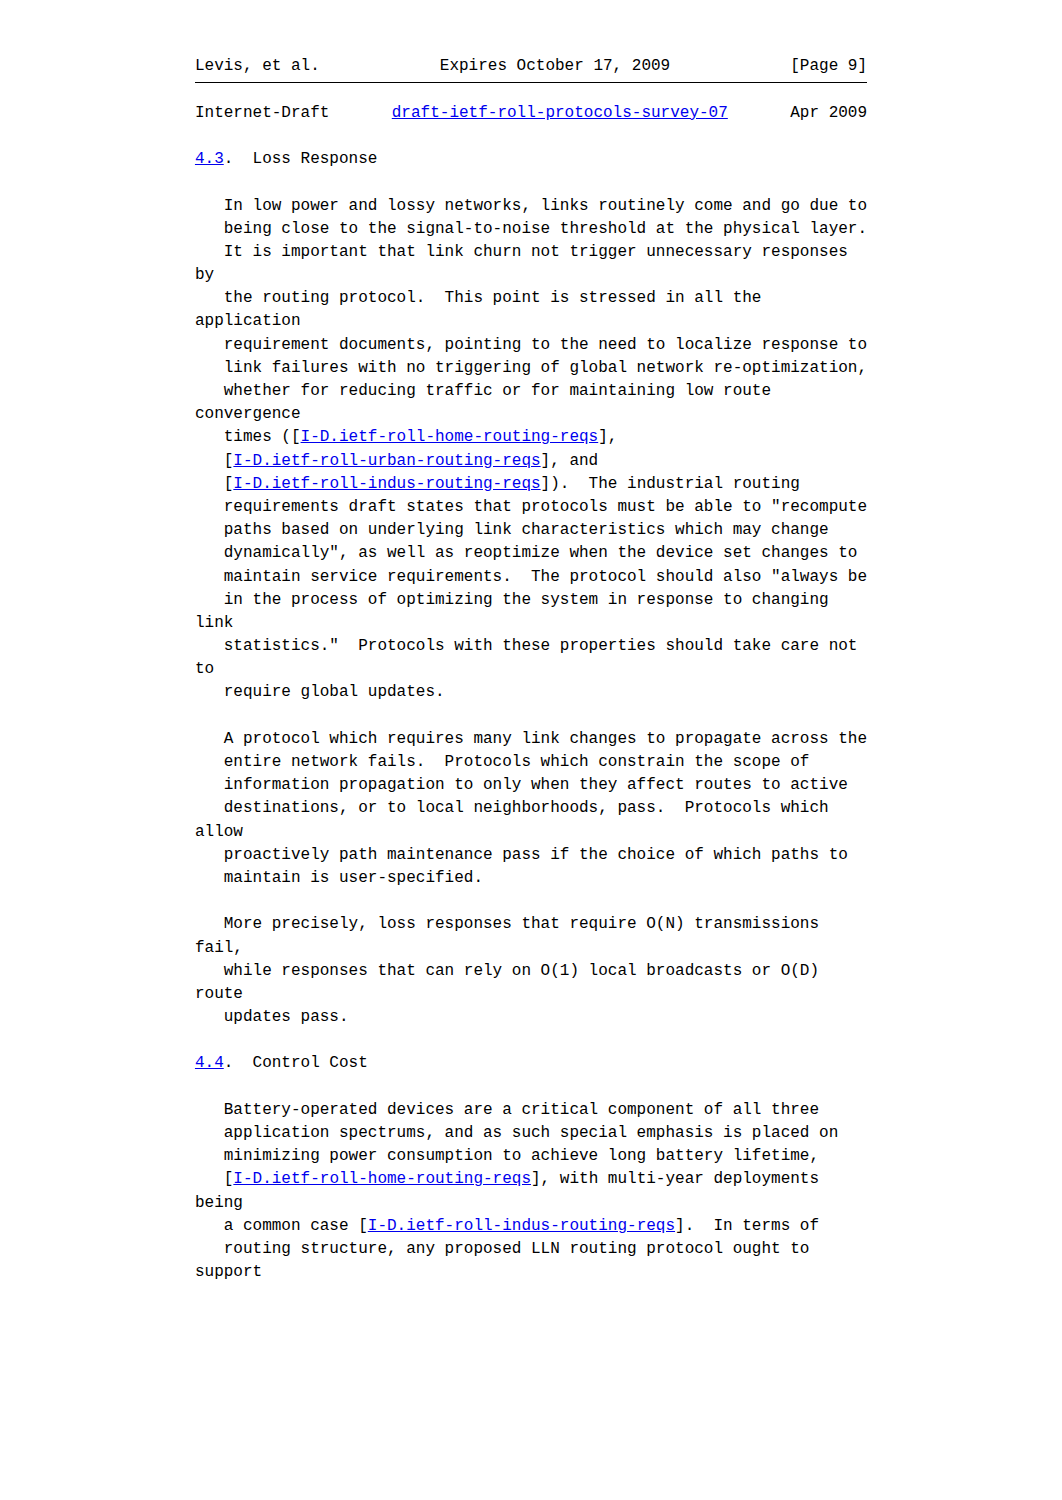Levis, et al. Expires October 17, 2009 [Page 9]
Internet-Draft draft-ietf-roll-protocols-survey-07 Apr 2009
4.3.  Loss Response

   In low power and lossy networks, links routinely come and go due to
   being close to the signal-to-noise threshold at the physical layer.
   It is important that link churn not trigger unnecessary responses by
   the routing protocol.  This point is stressed in all the application
   requirement documents, pointing to the need to localize response to
   link failures with no triggering of global network re-optimization,
   whether for reducing traffic or for maintaining low route convergence
   times ([I-D.ietf-roll-home-routing-reqs],
   [I-D.ietf-roll-urban-routing-reqs], and
   [I-D.ietf-roll-indus-routing-reqs]).  The industrial routing
   requirements draft states that protocols must be able to "recompute
   paths based on underlying link characteristics which may change
   dynamically", as well as reoptimize when the device set changes to
   maintain service requirements.  The protocol should also "always be
   in the process of optimizing the system in response to changing link
   statistics."  Protocols with these properties should take care not to
   require global updates.

   A protocol which requires many link changes to propagate across the
   entire network fails.  Protocols which constrain the scope of
   information propagation to only when they affect routes to active
   destinations, or to local neighborhoods, pass.  Protocols which allow
   proactively path maintenance pass if the choice of which paths to
   maintain is user-specified.

   More precisely, loss responses that require O(N) transmissions fail,
   while responses that can rely on O(1) local broadcasts or O(D) route
   updates pass.

4.4.  Control Cost

   Battery-operated devices are a critical component of all three
   application spectrums, and as such special emphasis is placed on
   minimizing power consumption to achieve long battery lifetime,
   [I-D.ietf-roll-home-routing-reqs], with multi-year deployments being
   a common case [I-D.ietf-roll-indus-routing-reqs].  In terms of
   routing structure, any proposed LLN routing protocol ought to support